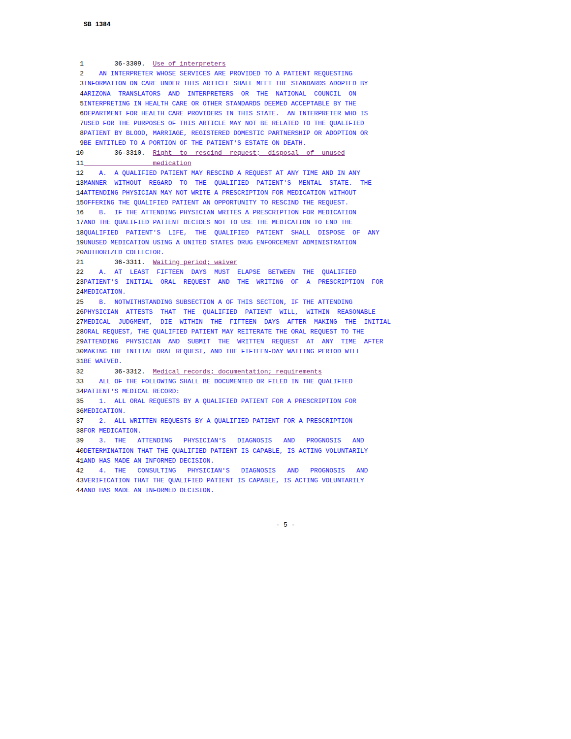SB 1384
| 1 | 36-3309. Use of interpreters |
| 2 | AN INTERPRETER WHOSE SERVICES ARE PROVIDED TO A PATIENT REQUESTING |
| 3 | INFORMATION ON CARE UNDER THIS ARTICLE SHALL MEET THE STANDARDS ADOPTED BY |
| 4 | ARIZONA TRANSLATORS AND INTERPRETERS OR THE NATIONAL COUNCIL ON |
| 5 | INTERPRETING IN HEALTH CARE OR OTHER STANDARDS DEEMED ACCEPTABLE BY THE |
| 6 | DEPARTMENT FOR HEALTH CARE PROVIDERS IN THIS STATE. AN INTERPRETER WHO IS |
| 7 | USED FOR THE PURPOSES OF THIS ARTICLE MAY NOT BE RELATED TO THE QUALIFIED |
| 8 | PATIENT BY BLOOD, MARRIAGE, REGISTERED DOMESTIC PARTNERSHIP OR ADOPTION OR |
| 9 | BE ENTITLED TO A PORTION OF THE PATIENT'S ESTATE ON DEATH. |
| 10 | 36-3310. Right to rescind request; disposal of unused |
| 11 | medication |
| 12 | A. A QUALIFIED PATIENT MAY RESCIND A REQUEST AT ANY TIME AND IN ANY |
| 13 | MANNER WITHOUT REGARD TO THE QUALIFIED PATIENT'S MENTAL STATE. THE |
| 14 | ATTENDING PHYSICIAN MAY NOT WRITE A PRESCRIPTION FOR MEDICATION WITHOUT |
| 15 | OFFERING THE QUALIFIED PATIENT AN OPPORTUNITY TO RESCIND THE REQUEST. |
| 16 | B. IF THE ATTENDING PHYSICIAN WRITES A PRESCRIPTION FOR MEDICATION |
| 17 | AND THE QUALIFIED PATIENT DECIDES NOT TO USE THE MEDICATION TO END THE |
| 18 | QUALIFIED PATIENT'S LIFE, THE QUALIFIED PATIENT SHALL DISPOSE OF ANY |
| 19 | UNUSED MEDICATION USING A UNITED STATES DRUG ENFORCEMENT ADMINISTRATION |
| 20 | AUTHORIZED COLLECTOR. |
| 21 | 36-3311. Waiting period; waiver |
| 22 | A. AT LEAST FIFTEEN DAYS MUST ELAPSE BETWEEN THE QUALIFIED |
| 23 | PATIENT'S INITIAL ORAL REQUEST AND THE WRITING OF A PRESCRIPTION FOR |
| 24 | MEDICATION. |
| 25 | B. NOTWITHSTANDING SUBSECTION A OF THIS SECTION, IF THE ATTENDING |
| 26 | PHYSICIAN ATTESTS THAT THE QUALIFIED PATIENT WILL, WITHIN REASONABLE |
| 27 | MEDICAL JUDGMENT, DIE WITHIN THE FIFTEEN DAYS AFTER MAKING THE INITIAL |
| 28 | ORAL REQUEST, THE QUALIFIED PATIENT MAY REITERATE THE ORAL REQUEST TO THE |
| 29 | ATTENDING PHYSICIAN AND SUBMIT THE WRITTEN REQUEST AT ANY TIME AFTER |
| 30 | MAKING THE INITIAL ORAL REQUEST, AND THE FIFTEEN-DAY WAITING PERIOD WILL |
| 31 | BE WAIVED. |
| 32 | 36-3312. Medical records; documentation; requirements |
| 33 | ALL OF THE FOLLOWING SHALL BE DOCUMENTED OR FILED IN THE QUALIFIED |
| 34 | PATIENT'S MEDICAL RECORD: |
| 35 | 1. ALL ORAL REQUESTS BY A QUALIFIED PATIENT FOR A PRESCRIPTION FOR |
| 36 | MEDICATION. |
| 37 | 2. ALL WRITTEN REQUESTS BY A QUALIFIED PATIENT FOR A PRESCRIPTION |
| 38 | FOR MEDICATION. |
| 39 | 3. THE ATTENDING PHYSICIAN'S DIAGNOSIS AND PROGNOSIS AND |
| 40 | DETERMINATION THAT THE QUALIFIED PATIENT IS CAPABLE, IS ACTING VOLUNTARILY |
| 41 | AND HAS MADE AN INFORMED DECISION. |
| 42 | 4. THE CONSULTING PHYSICIAN'S DIAGNOSIS AND PROGNOSIS AND |
| 43 | VERIFICATION THAT THE QUALIFIED PATIENT IS CAPABLE, IS ACTING VOLUNTARILY |
| 44 | AND HAS MADE AN INFORMED DECISION. |
- 5 -